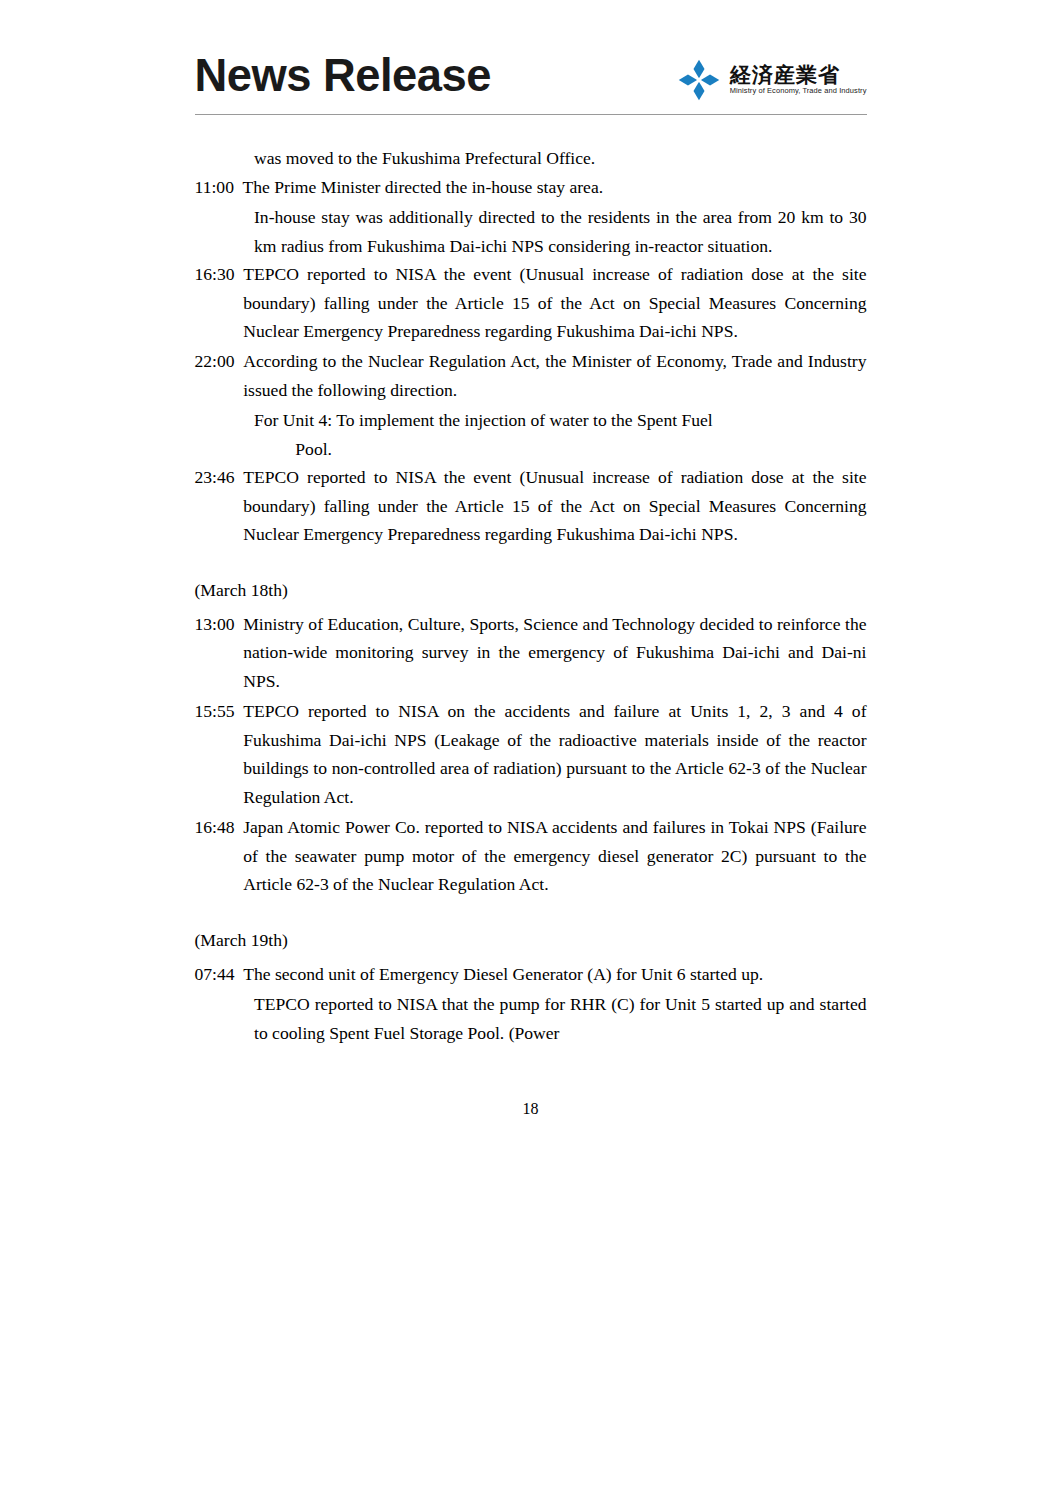News Release
経済産業省 Ministry of Economy, Trade and Industry
was moved to the Fukushima Prefectural Office.
11:00
The Prime Minister directed the in-house stay area.
In-house stay was additionally directed to the residents in the area from 20 km to 30 km radius from Fukushima Dai-ichi NPS considering in-reactor situation.
16:30
TEPCO reported to NISA the event (Unusual increase of radiation dose at the site boundary) falling under the Article 15 of the Act on Special Measures Concerning Nuclear Emergency Preparedness regarding Fukushima Dai-ichi NPS.
22:00
According to the Nuclear Regulation Act, the Minister of Economy, Trade and Industry issued the following direction.
For Unit 4: To implement the injection of water to the Spent Fuel
Pool.
23:46
TEPCO reported to NISA the event (Unusual increase of radiation dose at the site boundary) falling under the Article 15 of the Act on Special Measures Concerning Nuclear Emergency Preparedness regarding Fukushima Dai-ichi NPS.
(March 18th)
13:00
Ministry of Education, Culture, Sports, Science and Technology decided to reinforce the nation-wide monitoring survey in the emergency of Fukushima Dai-ichi and Dai-ni NPS.
15:55
TEPCO reported to NISA on the accidents and failure at Units 1, 2, 3 and 4 of Fukushima Dai-ichi NPS (Leakage of the radioactive materials inside of the reactor buildings to non-controlled area of radiation) pursuant to the Article 62-3 of the Nuclear Regulation Act.
16:48
Japan Atomic Power Co. reported to NISA accidents and failures in Tokai NPS (Failure of the seawater pump motor of the emergency diesel generator 2C) pursuant to the Article 62-3 of the Nuclear Regulation Act.
(March 19th)
07:44
The second unit of Emergency Diesel Generator (A) for Unit 6 started up.
TEPCO reported to NISA that the pump for RHR (C) for Unit 5 started up and started to cooling Spent Fuel Storage Pool. (Power
18